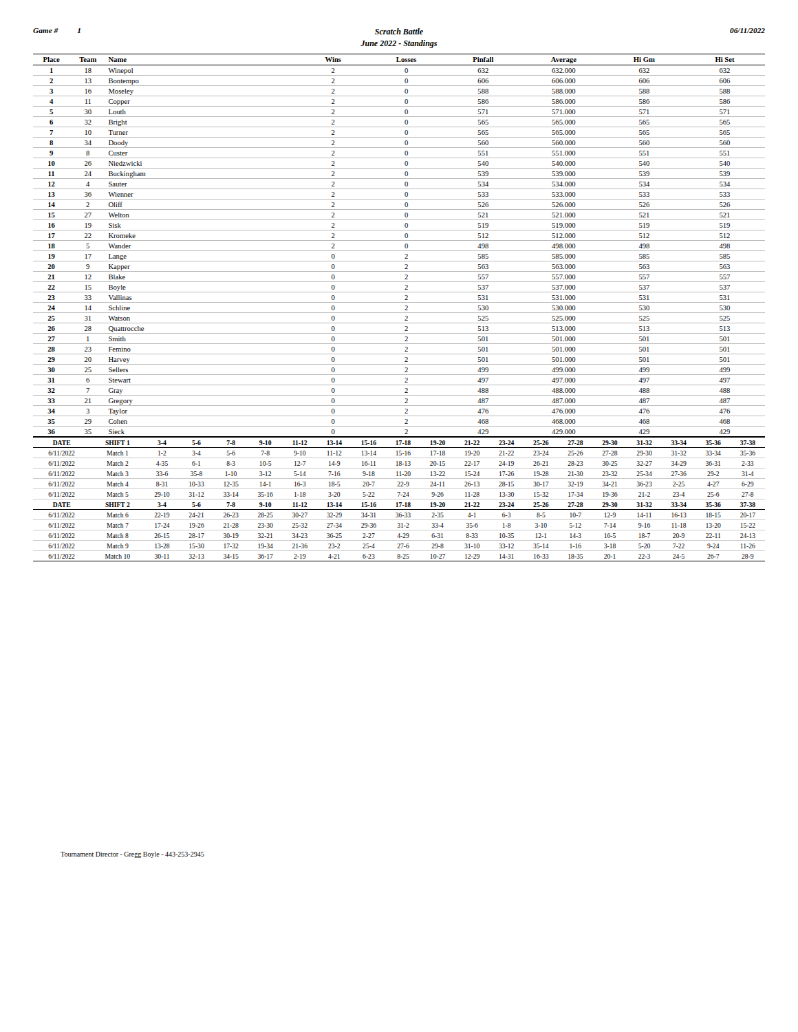Game #1
06/11/2022
Scratch Battle
June 2022 - Standings
| Place | Team | Name | Wins | Losses | Pinfall | Average | Hi Gm | Hi Set |
| --- | --- | --- | --- | --- | --- | --- | --- | --- |
| 1 | 18 | Winepol | 2 | 0 | 632 | 632.000 | 632 | 632 |
| 2 | 13 | Bontempo | 2 | 0 | 606 | 606.000 | 606 | 606 |
| 3 | 16 | Moseley | 2 | 0 | 588 | 588.000 | 588 | 588 |
| 4 | 11 | Copper | 2 | 0 | 586 | 586.000 | 586 | 586 |
| 5 | 30 | Louth | 2 | 0 | 571 | 571.000 | 571 | 571 |
| 6 | 32 | Bright | 2 | 0 | 565 | 565.000 | 565 | 565 |
| 7 | 10 | Turner | 2 | 0 | 565 | 565.000 | 565 | 565 |
| 8 | 34 | Doody | 2 | 0 | 560 | 560.000 | 560 | 560 |
| 9 | 8 | Custer | 2 | 0 | 551 | 551.000 | 551 | 551 |
| 10 | 26 | Niedzwicki | 2 | 0 | 540 | 540.000 | 540 | 540 |
| 11 | 24 | Buckingham | 2 | 0 | 539 | 539.000 | 539 | 539 |
| 12 | 4 | Sauter | 2 | 0 | 534 | 534.000 | 534 | 534 |
| 13 | 36 | Wienner | 2 | 0 | 533 | 533.000 | 533 | 533 |
| 14 | 2 | Oliff | 2 | 0 | 526 | 526.000 | 526 | 526 |
| 15 | 27 | Welton | 2 | 0 | 521 | 521.000 | 521 | 521 |
| 16 | 19 | Sisk | 2 | 0 | 519 | 519.000 | 519 | 519 |
| 17 | 22 | Kromeke | 2 | 0 | 512 | 512.000 | 512 | 512 |
| 18 | 5 | Wander | 2 | 0 | 498 | 498.000 | 498 | 498 |
| 19 | 17 | Lange | 0 | 2 | 585 | 585.000 | 585 | 585 |
| 20 | 9 | Kapper | 0 | 2 | 563 | 563.000 | 563 | 563 |
| 21 | 12 | Blake | 0 | 2 | 557 | 557.000 | 557 | 557 |
| 22 | 15 | Boyle | 0 | 2 | 537 | 537.000 | 537 | 537 |
| 23 | 33 | Vallinas | 0 | 2 | 531 | 531.000 | 531 | 531 |
| 24 | 14 | Schline | 0 | 2 | 530 | 530.000 | 530 | 530 |
| 25 | 31 | Watson | 0 | 2 | 525 | 525.000 | 525 | 525 |
| 26 | 28 | Quattrocche | 0 | 2 | 513 | 513.000 | 513 | 513 |
| 27 | 1 | Smith | 0 | 2 | 501 | 501.000 | 501 | 501 |
| 28 | 23 | Femino | 0 | 2 | 501 | 501.000 | 501 | 501 |
| 29 | 20 | Harvey | 0 | 2 | 501 | 501.000 | 501 | 501 |
| 30 | 25 | Sellers | 0 | 2 | 499 | 499.000 | 499 | 499 |
| 31 | 6 | Stewart | 0 | 2 | 497 | 497.000 | 497 | 497 |
| 32 | 7 | Gray | 0 | 2 | 488 | 488.000 | 488 | 488 |
| 33 | 21 | Gregory | 0 | 2 | 487 | 487.000 | 487 | 487 |
| 34 | 3 | Taylor | 0 | 2 | 476 | 476.000 | 476 | 476 |
| 35 | 29 | Cohen | 0 | 2 | 468 | 468.000 | 468 | 468 |
| 36 | 35 | Sieck | 0 | 2 | 429 | 429.000 | 429 | 429 |
| DATE | SHIFT 1 | 3-4 | 5-6 | 7-8 | 9-10 | 11-12 | 13-14 | 15-16 | 17-18 | 19-20 | 21-22 | 23-24 | 25-26 | 27-28 | 29-30 | 31-32 | 33-34 | 35-36 | 37-38 |
| --- | --- | --- | --- | --- | --- | --- | --- | --- | --- | --- | --- | --- | --- | --- | --- | --- | --- | --- | --- |
| 6/11/2022 | Match 1 | 1-2 | 3-4 | 5-6 | 7-8 | 9-10 | 11-12 | 13-14 | 15-16 | 17-18 | 19-20 | 21-22 | 23-24 | 25-26 | 27-28 | 29-30 | 31-32 | 33-34 | 35-36 |
| 6/11/2022 | Match 2 | 4-35 | 6-1 | 8-3 | 10-5 | 12-7 | 14-9 | 16-11 | 18-13 | 20-15 | 22-17 | 24-19 | 26-21 | 28-23 | 30-25 | 32-27 | 34-29 | 36-31 | 2-33 |
| 6/11/2022 | Match 3 | 33-6 | 35-8 | 1-10 | 3-12 | 5-14 | 7-16 | 9-18 | 11-20 | 13-22 | 15-24 | 17-26 | 19-28 | 21-30 | 23-32 | 25-34 | 27-36 | 29-2 | 31-4 |
| 6/11/2022 | Match 4 | 8-31 | 10-33 | 12-35 | 14-1 | 16-3 | 18-5 | 20-7 | 22-9 | 24-11 | 26-13 | 28-15 | 30-17 | 32-19 | 34-21 | 36-23 | 2-25 | 4-27 | 6-29 |
| 6/11/2022 | Match 5 | 29-10 | 31-12 | 33-14 | 35-16 | 1-18 | 3-20 | 5-22 | 7-24 | 9-26 | 11-28 | 13-30 | 15-32 | 17-34 | 19-36 | 21-2 | 23-4 | 25-6 | 27-8 |
| DATE | SHIFT 2 | 3-4 | 5-6 | 7-8 | 9-10 | 11-12 | 13-14 | 15-16 | 17-18 | 19-20 | 21-22 | 23-24 | 25-26 | 27-28 | 29-30 | 31-32 | 33-34 | 35-36 | 37-38 |
| 6/11/2022 | Match 6 | 22-19 | 24-21 | 26-23 | 28-25 | 30-27 | 32-29 | 34-31 | 36-33 | 2-35 | 4-1 | 6-3 | 8-5 | 10-7 | 12-9 | 14-11 | 16-13 | 18-15 | 20-17 |
| 6/11/2022 | Match 7 | 17-24 | 19-26 | 21-28 | 23-30 | 25-32 | 27-34 | 29-36 | 31-2 | 33-4 | 35-6 | 1-8 | 3-10 | 5-12 | 7-14 | 9-16 | 11-18 | 13-20 | 15-22 |
| 6/11/2022 | Match 8 | 26-15 | 28-17 | 30-19 | 32-21 | 34-23 | 36-25 | 2-27 | 4-29 | 6-31 | 8-33 | 10-35 | 12-1 | 14-3 | 16-5 | 18-7 | 20-9 | 22-11 | 24-13 |
| 6/11/2022 | Match 9 | 13-28 | 15-30 | 17-32 | 19-34 | 21-36 | 23-2 | 25-4 | 27-6 | 29-8 | 31-10 | 33-12 | 35-14 | 1-16 | 3-18 | 5-20 | 7-22 | 9-24 | 11-26 |
| 6/11/2022 | Match 10 | 30-11 | 32-13 | 34-15 | 36-17 | 2-19 | 4-21 | 6-23 | 8-25 | 10-27 | 12-29 | 14-31 | 16-33 | 18-35 | 20-1 | 22-3 | 24-5 | 26-7 | 28-9 |
Tournament Director - Gregg Boyle - 443-253-2945